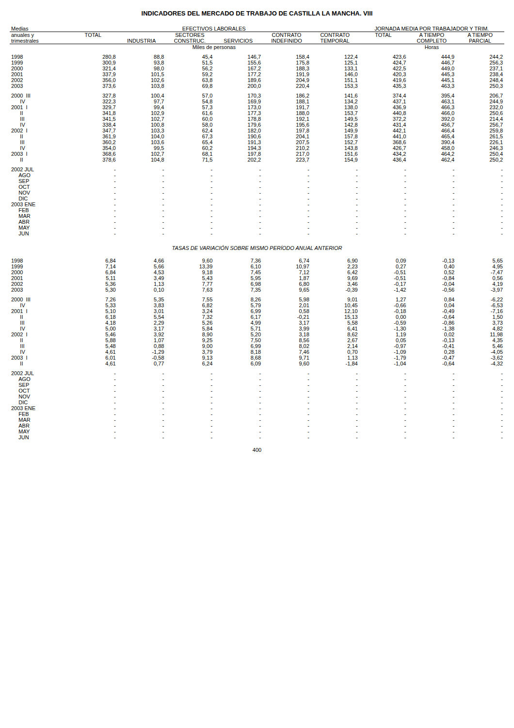INDICADORES DEL MERCADO DE TRABAJO DE CASTILLA LA MANCHA. VIII
| Medias | EFECTIVOS LABORALES | JORNADA MEDIA POR TRABAJADOR Y TRIM. |
| --- | --- | --- |
| anuales y | TOTAL | SECTORES | CONTRATO | CONTRATO | TOTAL | A TIEMPO | A TIEMPO |
| trimestrales | | INDUSTRIA | CONSTRUC. | SERVICIOS | INDEFINIDO | TEMPORAL | | COMPLETO | PARCIAL |
| | Miles de personas | Horas |
| 1998 | 280,8 | 88,8 | 45,4 | 146,7 | 158,4 | 122,4 | 423,6 | 444,9 | 244,2 |
| 1999 | 300,9 | 93,8 | 51,5 | 155,6 | 175,8 | 125,1 | 424,7 | 446,7 | 256,3 |
| 2000 | 321,4 | 98,0 | 56,2 | 167,2 | 188,3 | 133,1 | 422,5 | 449,0 | 237,1 |
| 2001 | 337,9 | 101,5 | 59,2 | 177,2 | 191,9 | 146,0 | 420,3 | 445,3 | 238,4 |
| 2002 | 356,0 | 102,6 | 63,8 | 189,6 | 204,9 | 151,1 | 419,6 | 445,1 | 248,4 |
| 2003 | 373,6 | 103,8 | 69,8 | 200,0 | 220,4 | 153,3 | 435,3 | 463,3 | 250,3 |
| 2000 III | 327,8 | 100,4 | 57,0 | 170,3 | 186,2 | 141,6 | 374,4 | 395,4 | 206,7 |
| IV | 322,3 | 97,7 | 54,8 | 169,9 | 188,1 | 134,2 | 437,1 | 463,1 | 244,9 |
| 2001 I | 329,7 | 99,4 | 57,3 | 173,0 | 191,7 | 138,0 | 436,9 | 466,3 | 232,0 |
| II | 341,8 | 102,9 | 61,6 | 177,3 | 188,0 | 153,7 | 440,8 | 466,0 | 250,6 |
| III | 341,5 | 102,7 | 60,0 | 178,8 | 192,1 | 149,5 | 372,2 | 392,0 | 214,4 |
| IV | 338,4 | 100,8 | 58,0 | 179,6 | 195,6 | 142,8 | 431,4 | 456,7 | 256,7 |
| 2002 I | 347,7 | 103,3 | 62,4 | 182,0 | 197,8 | 149,9 | 442,1 | 466,4 | 259,8 |
| II | 361,9 | 104,0 | 67,3 | 190,6 | 204,1 | 157,8 | 441,0 | 465,4 | 261,5 |
| III | 360,2 | 103,6 | 65,4 | 191,3 | 207,5 | 152,7 | 368,6 | 390,4 | 226,1 |
| IV | 354,0 | 99,5 | 60,2 | 194,3 | 210,2 | 143,8 | 426,7 | 458,0 | 246,3 |
| 2003 I | 368,6 | 102,7 | 68,1 | 197,8 | 217,0 | 151,6 | 434,2 | 464,2 | 250,4 |
| II | 378,6 | 104,8 | 71,5 | 202,2 | 223,7 | 154,9 | 436,4 | 462,4 | 250,2 |
| 2002 JUL | - | - | - | - | - | - | - | - | - |
| AGO | - | - | - | - | - | - | - | - | - |
| SEP | - | - | - | - | - | - | - | - | - |
| OCT | - | - | - | - | - | - | - | - | - |
| NOV | - | - | - | - | - | - | - | - | - |
| DIC | - | - | - | - | - | - | - | - | - |
| 2003 ENE | - | - | - | - | - | - | - | - | - |
| FEB | - | - | - | - | - | - | - | - | - |
| MAR | - | - | - | - | - | - | - | - | - |
| ABR | - | - | - | - | - | - | - | - | - |
| MAY | - | - | - | - | - | - | - | - | - |
| JUN | - | - | - | - | - | - | - | - | - |
| TASAS DE VARIACIÓN SOBRE MISMO PERÍODO ANUAL ANTERIOR |
| 1998 | 6,84 | 4,66 | 9,60 | 7,36 | 6,74 | 6,90 | 0,09 | -0,13 | 5,65 |
| 1999 | 7,14 | 5,66 | 13,39 | 6,10 | 10,97 | 2,23 | 0,27 | 0,40 | 4,95 |
| 2000 | 6,84 | 4,53 | 9,18 | 7,45 | 7,12 | 6,42 | -0,51 | 0,52 | -7,47 |
| 2001 | 5,11 | 3,49 | 5,43 | 5,95 | 1,87 | 9,69 | -0,51 | -0,84 | 0,56 |
| 2002 | 5,36 | 1,13 | 7,77 | 6,98 | 6,80 | 3,46 | -0,17 | -0,04 | 4,19 |
| 2003 | 5,30 | 0,10 | 7,63 | 7,35 | 9,65 | -0,39 | -1,42 | -0,56 | -3,97 |
| 2000 III | 7,26 | 5,35 | 7,55 | 8,26 | 5,98 | 9,01 | 1,27 | 0,84 | -6,22 |
| IV | 5,33 | 3,83 | 6,82 | 5,79 | 2,01 | 10,45 | -0,66 | 0,04 | -6,53 |
| 2001 I | 5,10 | 3,01 | 3,24 | 6,99 | 0,58 | 12,10 | -0,18 | -0,49 | -7,16 |
| II | 6,18 | 5,54 | 7,32 | 6,17 | -0,21 | 15,13 | 0,00 | -0,64 | 1,50 |
| III | 4,18 | 2,29 | 5,26 | 4,99 | 3,17 | 5,58 | -0,59 | -0,86 | 3,73 |
| IV | 5,00 | 3,17 | 5,84 | 5,71 | 3,99 | 6,41 | -1,30 | -1,38 | 4,82 |
| 2002 I | 5,46 | 3,92 | 8,90 | 5,20 | 3,18 | 8,62 | 1,19 | 0,02 | 11,98 |
| II | 5,88 | 1,07 | 9,25 | 7,50 | 8,56 | 2,67 | 0,05 | -0,13 | 4,35 |
| III | 5,48 | 0,88 | 9,00 | 6,99 | 8,02 | 2,14 | -0,97 | -0,41 | 5,46 |
| IV | 4,61 | -1,29 | 3,79 | 8,18 | 7,46 | 0,70 | -1,09 | 0,28 | -4,05 |
| 2003 I | 6,01 | -0,58 | 9,13 | 8,68 | 9,71 | 1,13 | -1,79 | -0,47 | -3,62 |
| II | 4,61 | 0,77 | 6,24 | 6,09 | 9,60 | -1,84 | -1,04 | -0,64 | -4,32 |
| 2002 JUL | - | - | - | - | - | - | - | - | - |
| AGO | - | - | - | - | - | - | - | - | - |
| SEP | - | - | - | - | - | - | - | - | - |
| OCT | - | - | - | - | - | - | - | - | - |
| NOV | - | - | - | - | - | - | - | - | - |
| DIC | - | - | - | - | - | - | - | - | - |
| 2003 ENE | - | - | - | - | - | - | - | - | - |
| FEB | - | - | - | - | - | - | - | - | - |
| MAR | - | - | - | - | - | - | - | - | - |
| ABR | - | - | - | - | - | - | - | - | - |
| MAY | - | - | - | - | - | - | - | - | - |
| JUN | - | - | - | - | - | - | - | - | - |
400